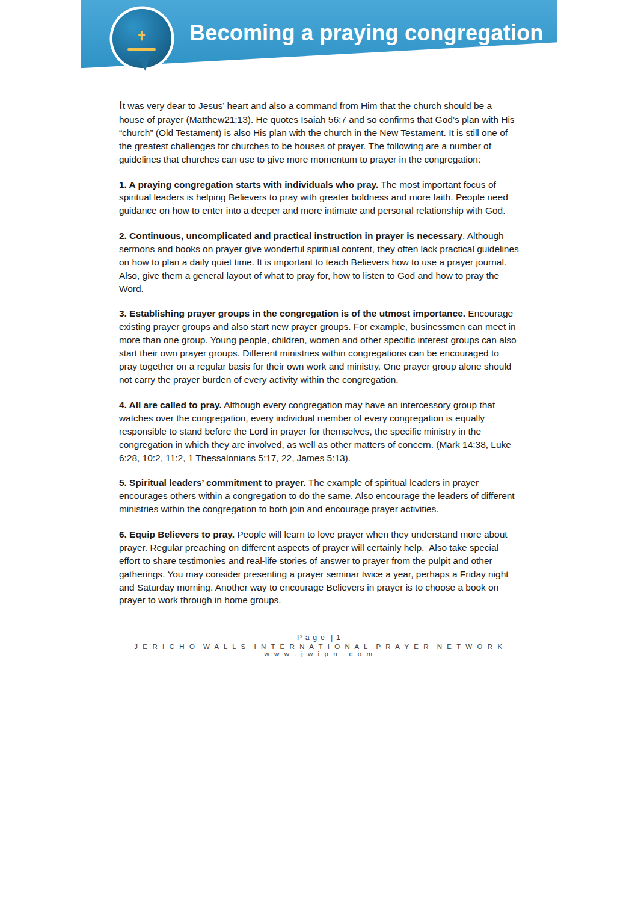Becoming a praying congregation
✝
It was very dear to Jesus’ heart and also a command from Him that the church should be a house of prayer (Matthew21:13). He quotes Isaiah 56:7 and so confirms that God’s plan with His “church” (Old Testament) is also His plan with the church in the New Testament. It is still one of the greatest challenges for churches to be houses of prayer. The following are a number of guidelines that churches can use to give more momentum to prayer in the congregation:
1. A praying congregation starts with individuals who pray. The most important focus of spiritual leaders is helping Believers to pray with greater boldness and more faith. People need guidance on how to enter into a deeper and more intimate and personal relationship with God.
2. Continuous, uncomplicated and practical instruction in prayer is necessary. Although sermons and books on prayer give wonderful spiritual content, they often lack practical guidelines on how to plan a daily quiet time. It is important to teach Believers how to use a prayer journal. Also, give them a general layout of what to pray for, how to listen to God and how to pray the Word.
3. Establishing prayer groups in the congregation is of the utmost importance. Encourage existing prayer groups and also start new prayer groups. For example, businessmen can meet in more than one group. Young people, children, women and other specific interest groups can also start their own prayer groups. Different ministries within congregations can be encouraged to pray together on a regular basis for their own work and ministry. One prayer group alone should not carry the prayer burden of every activity within the congregation.
4. All are called to pray. Although every congregation may have an intercessory group that watches over the congregation, every individual member of every congregation is equally responsible to stand before the Lord in prayer for themselves, the specific ministry in the congregation in which they are involved, as well as other matters of concern. (Mark 14:38, Luke 6:28, 10:2, 11:2, 1 Thessalonians 5:17, 22, James 5:13).
5. Spiritual leaders’ commitment to prayer. The example of spiritual leaders in prayer encourages others within a congregation to do the same. Also encourage the leaders of different ministries within the congregation to both join and encourage prayer activities.
6. Equip Believers to pray. People will learn to love prayer when they understand more about prayer. Regular preaching on different aspects of prayer will certainly help. Also take special effort to share testimonies and real-life stories of answer to prayer from the pulpit and other gatherings. You may consider presenting a prayer seminar twice a year, perhaps a Friday night and Saturday morning. Another way to encourage Believers in prayer is to choose a book on prayer to work through in home groups.
P a g e | 1
J E R I C H O W A L L S I N T E R N A T I O N A L P R A Y E R N E T W O R K
w w w . j w i p n . c o m